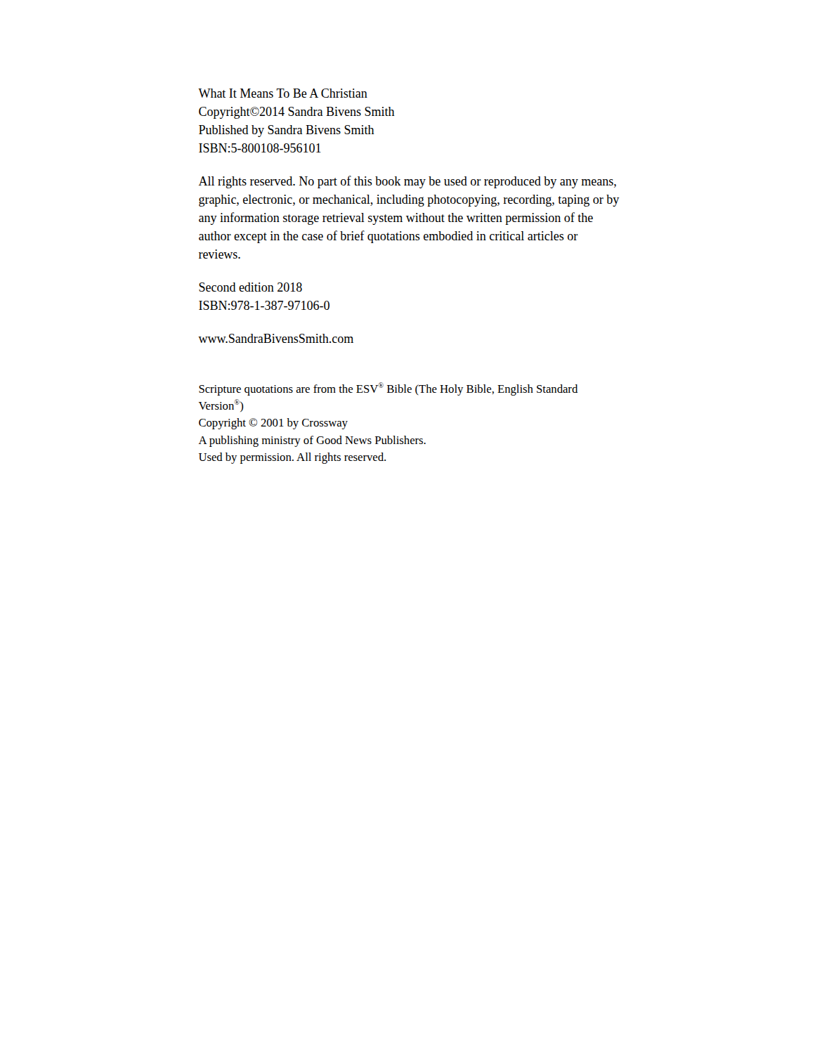What It Means To Be A Christian
Copyright©2014 Sandra Bivens Smith
Published by Sandra Bivens Smith
ISBN:5-800108-956101
All rights reserved. No part of this book may be used or reproduced by any means, graphic, electronic, or mechanical, including photocopying, recording, taping or by any information storage retrieval system without the written permission of the author except in the case of brief quotations embodied in critical articles or reviews.
Second edition 2018
ISBN:978-1-387-97106-0
www.SandraBivensSmith.com
Scripture quotations are from the ESV® Bible (The Holy Bible, English Standard Version®)
Copyright © 2001 by Crossway
A publishing ministry of Good News Publishers.
Used by permission. All rights reserved.